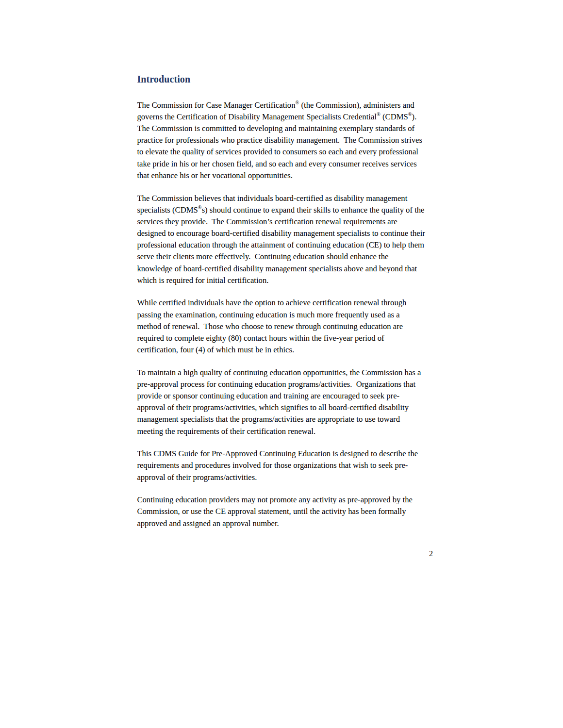Introduction
The Commission for Case Manager Certification® (the Commission), administers and governs the Certification of Disability Management Specialists Credential® (CDMS®). The Commission is committed to developing and maintaining exemplary standards of practice for professionals who practice disability management. The Commission strives to elevate the quality of services provided to consumers so each and every professional take pride in his or her chosen field, and so each and every consumer receives services that enhance his or her vocational opportunities.
The Commission believes that individuals board-certified as disability management specialists (CDMS®s) should continue to expand their skills to enhance the quality of the services they provide. The Commission’s certification renewal requirements are designed to encourage board-certified disability management specialists to continue their professional education through the attainment of continuing education (CE) to help them serve their clients more effectively. Continuing education should enhance the knowledge of board-certified disability management specialists above and beyond that which is required for initial certification.
While certified individuals have the option to achieve certification renewal through passing the examination, continuing education is much more frequently used as a method of renewal. Those who choose to renew through continuing education are required to complete eighty (80) contact hours within the five-year period of certification, four (4) of which must be in ethics.
To maintain a high quality of continuing education opportunities, the Commission has a pre-approval process for continuing education programs/activities. Organizations that provide or sponsor continuing education and training are encouraged to seek pre-approval of their programs/activities, which signifies to all board-certified disability management specialists that the programs/activities are appropriate to use toward meeting the requirements of their certification renewal.
This CDMS Guide for Pre-Approved Continuing Education is designed to describe the requirements and procedures involved for those organizations that wish to seek pre-approval of their programs/activities.
Continuing education providers may not promote any activity as pre-approved by the Commission, or use the CE approval statement, until the activity has been formally approved and assigned an approval number.
2